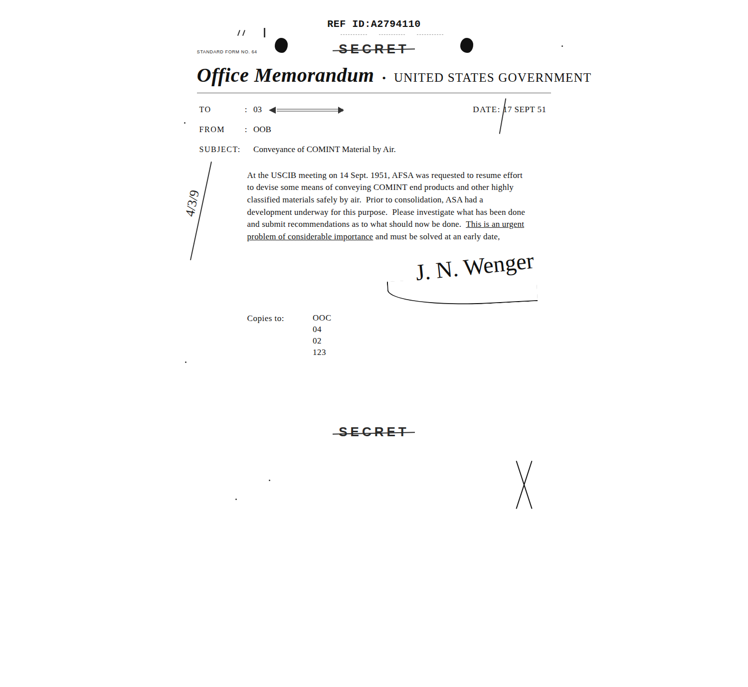REF ID:A2794110
STANDARD FORM NO. 64
SECRET
Office Memorandum • UNITED STATES GOVERNMENT
DATE: 17 SEPT 51
TO
:
03
FROM
:
OOB
SUBJECT:
Conveyance of COMINT Material by Air.
4/3/9
At the USCIB meeting on 14 Sept. 1951, AFSA was requested to resume effort to devise some means of conveying COMINT end products and other highly classified materials safely by air. Prior to consolidation, ASA had a development underway for this purpose. Please investigate what has been done and submit recommendations as to what should now be done. This is an urgent problem of considerable importance and must be solved at an early date,
J. N. Wenger
Copies to:
OOC
04
02
123
SECRET